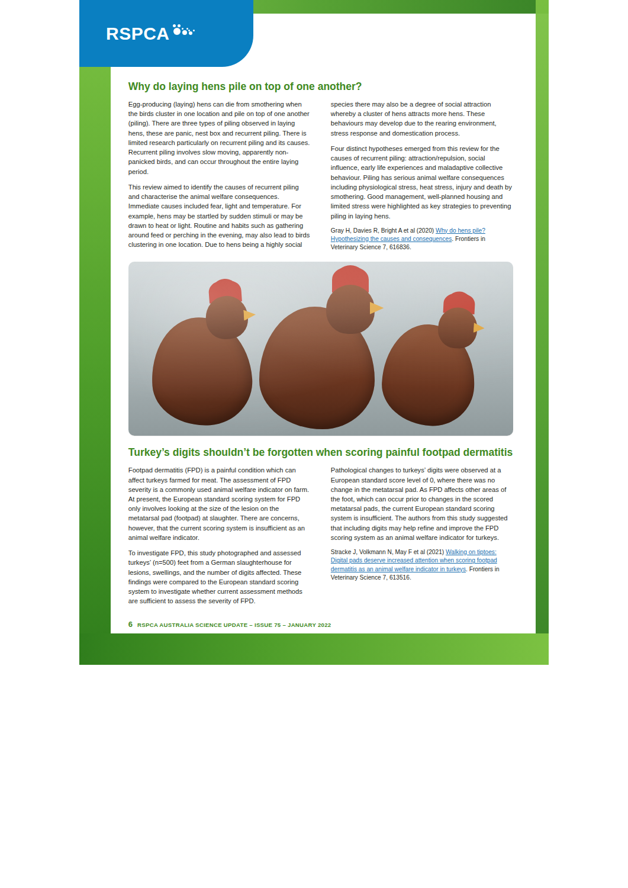RSPCA
Why do laying hens pile on top of one another?
Egg-producing (laying) hens can die from smothering when the birds cluster in one location and pile on top of one another (piling). There are three types of piling observed in laying hens, these are panic, nest box and recurrent piling. There is limited research particularly on recurrent piling and its causes. Recurrent piling involves slow moving, apparently non-panicked birds, and can occur throughout the entire laying period.
This review aimed to identify the causes of recurrent piling and characterise the animal welfare consequences. Immediate causes included fear, light and temperature. For example, hens may be startled by sudden stimuli or may be drawn to heat or light. Routine and habits such as gathering around feed or perching in the evening, may also lead to birds clustering in one location. Due to hens being a highly social species there may also be a degree of social attraction whereby a cluster of hens attracts more hens. These behaviours may develop due to the rearing environment, stress response and domestication process.
Four distinct hypotheses emerged from this review for the causes of recurrent piling: attraction/repulsion, social influence, early life experiences and maladaptive collective behaviour. Piling has serious animal welfare consequences including physiological stress, heat stress, injury and death by smothering. Good management, well-planned housing and limited stress were highlighted as key strategies to preventing piling in laying hens.
Gray H, Davies R, Bright A et al (2020) Why do hens pile? Hypothesizing the causes and consequences. Frontiers in Veterinary Science 7, 616836.
Turkey’s digits shouldn’t be forgotten when scoring painful footpad dermatitis
Footpad dermatitis (FPD) is a painful condition which can affect turkeys farmed for meat. The assessment of FPD severity is a commonly used animal welfare indicator on farm. At present, the European standard scoring system for FPD only involves looking at the size of the lesion on the metatarsal pad (footpad) at slaughter. There are concerns, however, that the current scoring system is insufficient as an animal welfare indicator.
To investigate FPD, this study photographed and assessed turkeys’ (n=500) feet from a German slaughterhouse for lesions, swellings, and the number of digits affected. These findings were compared to the European standard scoring system to investigate whether current assessment methods are sufficient to assess the severity of FPD.
Pathological changes to turkeys’ digits were observed at a European standard score level of 0, where there was no change in the metatarsal pad. As FPD affects other areas of the foot, which can occur prior to changes in the scored metatarsal pads, the current European standard scoring system is insufficient. The authors from this study suggested that including digits may help refine and improve the FPD scoring system as an animal welfare indicator for turkeys.
Stracke J, Volkmann N, May F et al (2021) Walking on tiptoes: Digital pads deserve increased attention when scoring footpad dermatitis as an animal welfare indicator in turkeys. Frontiers in Veterinary Science 7, 613516.
6 RSPCA Australia Science Update – Issue 75 – January 2022